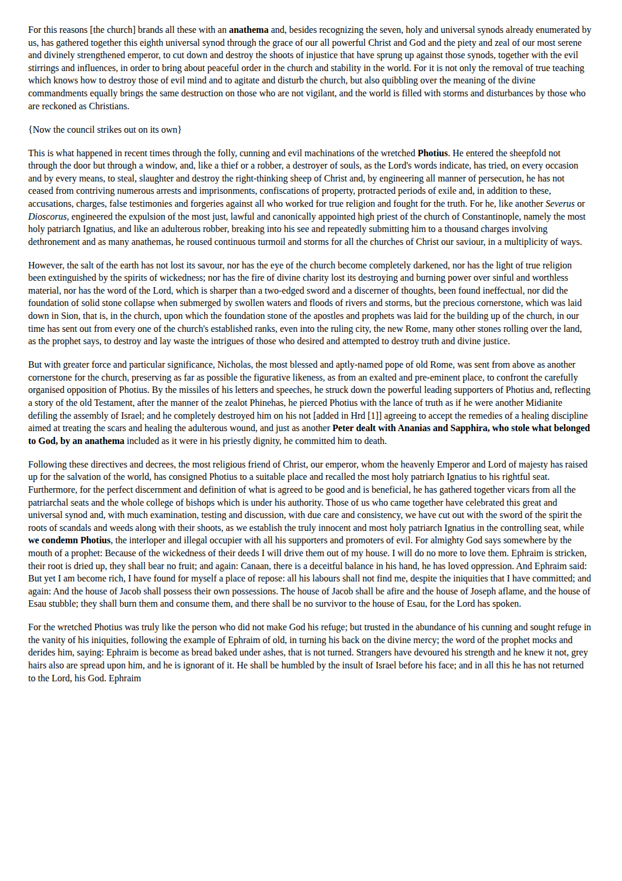For this reasons [the church] brands all these with an anathema and, besides recognizing the seven, holy and universal synods already enumerated by us, has gathered together this eighth universal synod through the grace of our all powerful Christ and God and the piety and zeal of our most serene and divinely strengthened emperor, to cut down and destroy the shoots of injustice that have sprung up against those synods, together with the evil stirrings and influences, in order to bring about peaceful order in the church and stability in the world. For it is not only the removal of true teaching which knows how to destroy those of evil mind and to agitate and disturb the church, but also quibbling over the meaning of the divine commandments equally brings the same destruction on those who are not vigilant, and the world is filled with storms and disturbances by those who are reckoned as Christians.
{Now the council strikes out on its own}
This is what happened in recent times through the folly, cunning and evil machinations of the wretched Photius. He entered the sheepfold not through the door but through a window, and, like a thief or a robber, a destroyer of souls, as the Lord's words indicate, has tried, on every occasion and by every means, to steal, slaughter and destroy the right-thinking sheep of Christ and, by engineering all manner of persecution, he has not ceased from contriving numerous arrests and imprisonments, confiscations of property, protracted periods of exile and, in addition to these, accusations, charges, false testimonies and forgeries against all who worked for true religion and fought for the truth. For he, like another Severus or Dioscorus, engineered the expulsion of the most just, lawful and canonically appointed high priest of the church of Constantinople, namely the most holy patriarch Ignatius, and like an adulterous robber, breaking into his see and repeatedly submitting him to a thousand charges involving dethronement and as many anathemas, he roused continuous turmoil and storms for all the churches of Christ our saviour, in a multiplicity of ways.
However, the salt of the earth has not lost its savour, nor has the eye of the church become completely darkened, nor has the light of true religion been extinguished by the spirits of wickedness; nor has the fire of divine charity lost its destroying and burning power over sinful and worthless material, nor has the word of the Lord, which is sharper than a two-edged sword and a discerner of thoughts, been found ineffectual, nor did the foundation of solid stone collapse when submerged by swollen waters and floods of rivers and storms, but the precious cornerstone, which was laid down in Sion, that is, in the church, upon which the foundation stone of the apostles and prophets was laid for the building up of the church, in our time has sent out from every one of the church's established ranks, even into the ruling city, the new Rome, many other stones rolling over the land, as the prophet says, to destroy and lay waste the intrigues of those who desired and attempted to destroy truth and divine justice.
But with greater force and particular significance, Nicholas, the most blessed and aptly-named pope of old Rome, was sent from above as another cornerstone for the church, preserving as far as possible the figurative likeness, as from an exalted and pre-eminent place, to confront the carefully organised opposition of Photius. By the missiles of his letters and speeches, he struck down the powerful leading supporters of Photius and, reflecting a story of the old Testament, after the manner of the zealot Phinehas, he pierced Photius with the lance of truth as if he were another Midianite defiling the assembly of Israel; and he completely destroyed him on his not [added in Hrd [1]] agreeing to accept the remedies of a healing discipline aimed at treating the scars and healing the adulterous wound, and just as another Peter dealt with Ananias and Sapphira, who stole what belonged to God, by an anathema included as it were in his priestly dignity, he committed him to death.
Following these directives and decrees, the most religious friend of Christ, our emperor, whom the heavenly Emperor and Lord of majesty has raised up for the salvation of the world, has consigned Photius to a suitable place and recalled the most holy patriarch Ignatius to his rightful seat. Furthermore, for the perfect discernment and definition of what is agreed to be good and is beneficial, he has gathered together vicars from all the patriarchal seats and the whole college of bishops which is under his authority. Those of us who came together have celebrated this great and universal synod and, with much examination, testing and discussion, with due care and consistency, we have cut out with the sword of the spirit the roots of scandals and weeds along with their shoots, as we establish the truly innocent and most holy patriarch Ignatius in the controlling seat, while we condemn Photius, the interloper and illegal occupier with all his supporters and promoters of evil. For almighty God says somewhere by the mouth of a prophet: Because of the wickedness of their deeds I will drive them out of my house. I will do no more to love them. Ephraim is stricken, their root is dried up, they shall bear no fruit; and again: Canaan, there is a deceitful balance in his hand, he has loved oppression. And Ephraim said: But yet I am become rich, I have found for myself a place of repose: all his labours shall not find me, despite the iniquities that I have committed; and again: And the house of Jacob shall possess their own possessions. The house of Jacob shall be afire and the house of Joseph aflame, and the house of Esau stubble; they shall burn them and consume them, and there shall be no survivor to the house of Esau, for the Lord has spoken.
For the wretched Photius was truly like the person who did not make God his refuge; but trusted in the abundance of his cunning and sought refuge in the vanity of his iniquities, following the example of Ephraim of old, in turning his back on the divine mercy; the word of the prophet mocks and derides him, saying: Ephraim is become as bread baked under ashes, that is not turned. Strangers have devoured his strength and he knew it not, grey hairs also are spread upon him, and he is ignorant of it. He shall be humbled by the insult of Israel before his face; and in all this he has not returned to the Lord, his God. Ephraim